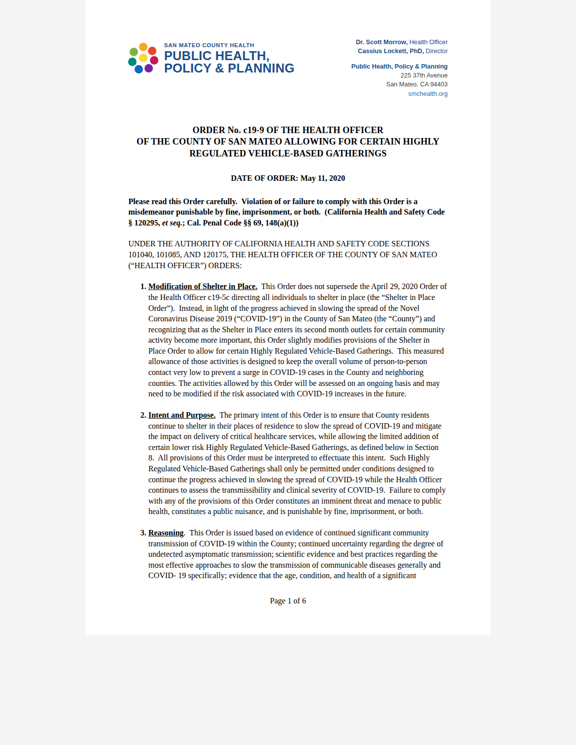SAN MATEO COUNTY HEALTH
PUBLIC HEALTH,
POLICY & PLANNING
Dr. Scott Morrow, Health Officer
Cassius Lockett, PhD, Director
Public Health, Policy & Planning
225 37th Avenue
San Mateo, CA 94403
smchealth.org
ORDER No. c19-9 OF THE HEALTH OFFICER
OF THE COUNTY OF SAN MATEO ALLOWING FOR CERTAIN HIGHLY
REGULATED VEHICLE-BASED GATHERINGS
DATE OF ORDER: May 11, 2020
Please read this Order carefully. Violation of or failure to comply with this Order is a misdemeanor punishable by fine, imprisonment, or both. (California Health and Safety Code § 120295, et seq.; Cal. Penal Code §§ 69, 148(a)(1))
UNDER THE AUTHORITY OF CALIFORNIA HEALTH AND SAFETY CODE SECTIONS 101040, 101085, AND 120175, THE HEALTH OFFICER OF THE COUNTY OF SAN MATEO (“HEALTH OFFICER”) ORDERS:
Modification of Shelter in Place. This Order does not supersede the April 29, 2020 Order of the Health Officer c19-5c directing all individuals to shelter in place (the “Shelter in Place Order”). Instead, in light of the progress achieved in slowing the spread of the Novel Coronavirus Disease 2019 (“COVID-19”) in the County of San Mateo (the “County”) and recognizing that as the Shelter in Place enters its second month outlets for certain community activity become more important, this Order slightly modifies provisions of the Shelter in Place Order to allow for certain Highly Regulated Vehicle-Based Gatherings. This measured allowance of those activities is designed to keep the overall volume of person-to-person contact very low to prevent a surge in COVID-19 cases in the County and neighboring counties. The activities allowed by this Order will be assessed on an ongoing basis and may need to be modified if the risk associated with COVID-19 increases in the future.
Intent and Purpose. The primary intent of this Order is to ensure that County residents continue to shelter in their places of residence to slow the spread of COVID-19 and mitigate the impact on delivery of critical healthcare services, while allowing the limited addition of certain lower risk Highly Regulated Vehicle-Based Gatherings, as defined below in Section 8. All provisions of this Order must be interpreted to effectuate this intent. Such Highly Regulated Vehicle-Based Gatherings shall only be permitted under conditions designed to continue the progress achieved in slowing the spread of COVID-19 while the Health Officer continues to assess the transmissibility and clinical severity of COVID-19. Failure to comply with any of the provisions of this Order constitutes an imminent threat and menace to public health, constitutes a public nuisance, and is punishable by fine, imprisonment, or both.
Reasoning. This Order is issued based on evidence of continued significant community transmission of COVID-19 within the County; continued uncertainty regarding the degree of undetected asymptomatic transmission; scientific evidence and best practices regarding the most effective approaches to slow the transmission of communicable diseases generally and COVID- 19 specifically; evidence that the age, condition, and health of a significant
Page 1 of 6